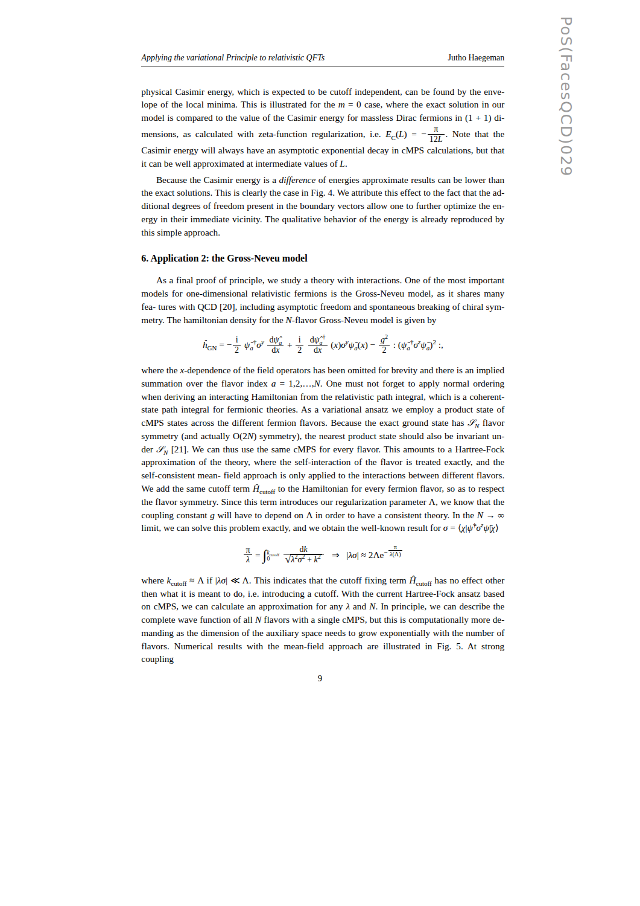Applying the variational Principle to relativistic QFTs Jutho Haegeman
PoS(FacesQCD)029
physical Casimir energy, which is expected to be cutoff independent, can be found by the envelope of the local minima. This is illustrated for the m = 0 case, where the exact solution in our model is compared to the value of the Casimir energy for massless Dirac fermions in (1 + 1) dimensions, as calculated with zeta-function regularization, i.e. EC(L) = −π 12L. Note that the Casimir energy will always have an asymptotic exponential decay in cMPS calculations, but that it can be well approximated at intermediate values of L.
Because the Casimir energy is a difference of energies approximate results can be lower than the exact solutions. This is clearly the case in Fig. 4. We attribute this effect to the fact that the additional degrees of freedom present in the boundary vectors allow one to further optimize the energy in their immediate vicinity. The qualitative behavior of the energy is already reproduced by this simple approach.
6. Application 2: the Gross-Neveu model
As a final proof of principle, we study a theory with interactions. One of the most important models for one-dimensional relativistic fermions is the Gross-Neveu model, as it shares many fea- tures with QCD [20], including asymptotic freedom and spontaneous breaking of chiral symmetry. The hamiltonian density for the N-flavor Gross-Neveu model is given by
ĥGN = −i 2 ψ̂a†σy dψ̂a dx + i 2 dψ̂a†dx (x)σyψ̂a(x) − g22 : (ψ̂a†σzψ̂a)2 :,
where the x-dependence of the field operators has been omitted for brevity and there is an implied summation over the flavor index a = 1,2,…,N. One must not forget to apply normal ordering when deriving an interacting Hamiltonian from the relativistic path integral, which is a coherent- state path integral for fermionic theories. As a variational ansatz we employ a product state of cMPS states across the different fermion flavors. Because the exact ground state has 𝒮N flavor symmetry (and actually O(2N) symmetry), the nearest product state should also be invariant under 𝒮N [21]. We can thus use the same cMPS for every flavor. This amounts to a Hartree-Fock approximation of the theory, where the self-interaction of the flavor is treated exactly, and the self-consistent mean- field approach is only applied to the interactions between different flavors. We add the same cutoff term Ĥcutoff to the Hamiltonian for every fermion flavor, so as to respect the flavor symmetry. Since this term introduces our regularization parameter Λ, we know that the coupling constant g will have to depend on Λ in order to have a consistent theory. In the N → ∞ limit, we can solve this problem exactly, and we obtain the well-known result for σ = ⟨χ|ψ̂†σzψ̂|χ⟩
πλ = ∫kcutoff 0 dk λ2σ2 + k2 ⇒ |λσ| ≈ 2Λe−πλ(Λ)
where kcutoff ≈ Λ if |λσ| ≪ Λ. This indicates that the cutoff fixing term Ĥcutoff has no effect other then what it is meant to do, i.e. introducing a cutoff. With the current Hartree-Fock ansatz based on cMPS, we can calculate an approximation for any λ and N. In principle, we can describe the complete wave function of all N flavors with a single cMPS, but this is computationally more demanding as the dimension of the auxiliary space needs to grow exponentially with the number of flavors. Numerical results with the mean-field approach are illustrated in Fig. 5. At strong coupling
9